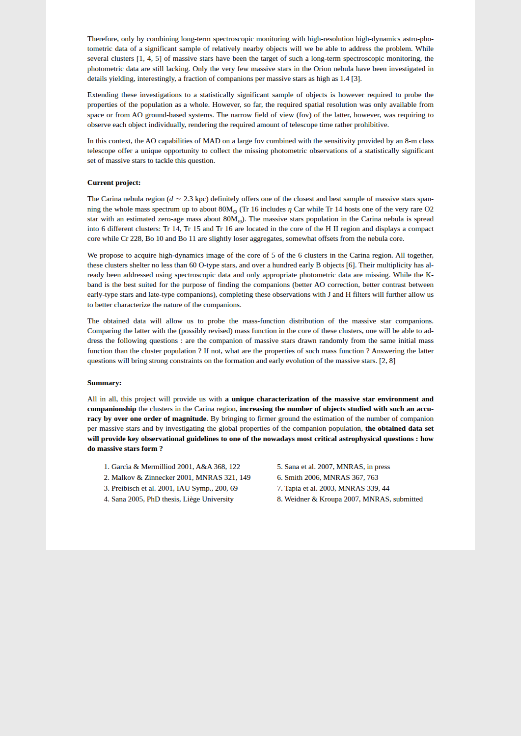Therefore, only by combining long-term spectroscopic monitoring with high-resolution high-dynamics astro-photometric data of a significant sample of relatively nearby objects will we be able to address the problem. While several clusters [1, 4, 5] of massive stars have been the target of such a long-term spectroscopic monitoring, the photometric data are still lacking. Only the very few massive stars in the Orion nebula have been investigated in details yielding, interestingly, a fraction of companions per massive stars as high as 1.4 [3].
Extending these investigations to a statistically significant sample of objects is however required to probe the properties of the population as a whole. However, so far, the required spatial resolution was only available from space or from AO ground-based systems. The narrow field of view (fov) of the latter, however, was requiring to observe each object individually, rendering the required amount of telescope time rather prohibitive.
In this context, the AO capabilities of MAD on a large fov combined with the sensitivity provided by an 8-m class telescope offer a unique opportunity to collect the missing photometric observations of a statistically significant set of massive stars to tackle this question.
Current project:
The Carina nebula region (d ∼ 2.3 kpc) definitely offers one of the closest and best sample of massive stars spanning the whole mass spectrum up to about 80M⊙ (Tr 16 includes η Car while Tr 14 hosts one of the very rare O2 star with an estimated zero-age mass about 80M⊙). The massive stars population in the Carina nebula is spread into 6 different clusters: Tr 14, Tr 15 and Tr 16 are located in the core of the H II region and displays a compact core while Cr 228, Bo 10 and Bo 11 are slightly loser aggregates, somewhat offsets from the nebula core.
We propose to acquire high-dynamics image of the core of 5 of the 6 clusters in the Carina region. All together, these clusters shelter no less than 60 O-type stars, and over a hundred early B objects [6]. Their multiplicity has already been addressed using spectroscopic data and only appropriate photometric data are missing. While the K-band is the best suited for the purpose of finding the companions (better AO correction, better contrast between early-type stars and late-type companions), completing these observations with J and H filters will further allow us to better characterize the nature of the companions.
The obtained data will allow us to probe the mass-function distribution of the massive star companions. Comparing the latter with the (possibly revised) mass function in the core of these clusters, one will be able to address the following questions : are the companion of massive stars drawn randomly from the same initial mass function than the cluster population ? If not, what are the properties of such mass function ? Answering the latter questions will bring strong constraints on the formation and early evolution of the massive stars. [2, 8]
Summary:
All in all, this project will provide us with a unique characterization of the massive star environment and companionship the clusters in the Carina region, increasing the number of objects studied with such an accuracy by over one order of magnitude. By bringing to firmer ground the estimation of the number of companion per massive stars and by investigating the global properties of the companion population, the obtained data set will provide key observational guidelines to one of the nowadays most critical astrophysical questions : how do massive stars form ?
Garcìa & Mermilliod 2001, A&A 368, 122
Malkov & Zinnecker 2001, MNRAS 321, 149
Preibisch et al. 2001, IAU Symp., 200, 69
Sana 2005, PhD thesis, Liège University
Sana et al. 2007, MNRAS, in press
Smith 2006, MNRAS 367, 763
Tapia et al. 2003, MNRAS 339, 44
Weidner & Kroupa 2007, MNRAS, submitted